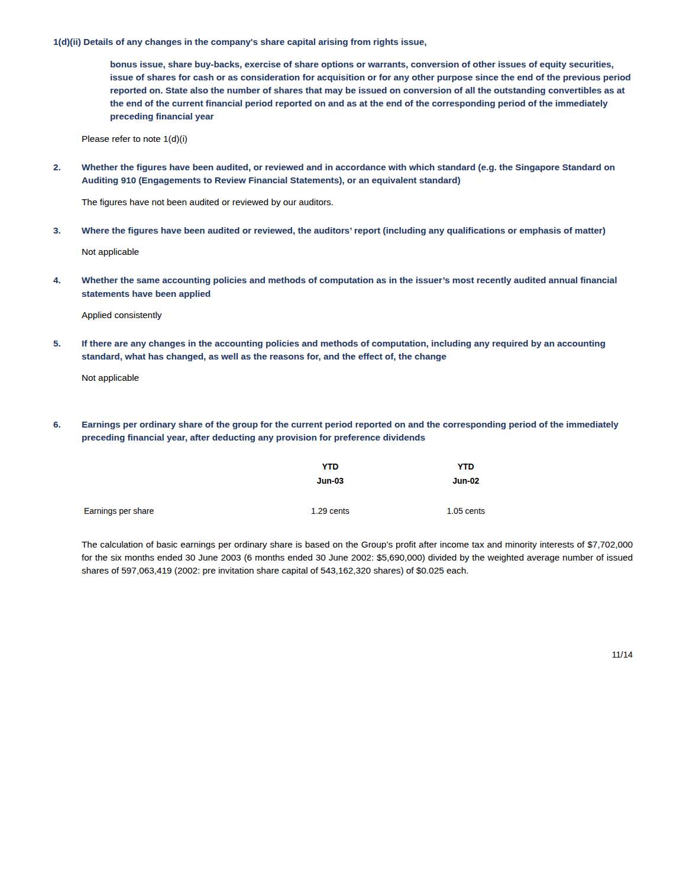1(d)(ii) Details of any changes in the company's share capital arising from rights issue,
bonus issue, share buy-backs, exercise of share options or warrants, conversion of other issues of equity securities, issue of shares for cash or as consideration for acquisition or for any other purpose since the end of the previous period reported on. State also the number of shares that may be issued on conversion of all the outstanding convertibles as at the end of the current financial period reported on and as at the end of the corresponding period of the immediately preceding financial year
Please refer to note 1(d)(i)
2.
Whether the figures have been audited, or reviewed and in accordance with which standard (e.g. the Singapore Standard on Auditing 910 (Engagements to Review Financial Statements), or an equivalent standard)
The figures have not been audited or reviewed by our auditors.
3.
Where the figures have been audited or reviewed, the auditors’ report (including any qualifications or emphasis of matter)
Not applicable
4.
Whether the same accounting policies and methods of computation as in the issuer’s most recently audited annual financial statements have been applied
Applied consistently
5.
If there are any changes in the accounting policies and methods of computation, including any required by an accounting standard, what has changed, as well as the reasons for, and the effect of, the change
Not applicable
6.
Earnings per ordinary share of the group for the current period reported on and the corresponding period of the immediately preceding financial year, after deducting any provision for preference dividends
| | YTD | YTD |
| | Jun-03 | Jun-02 |
| Earnings per share | 1.29 cents | 1.05 cents |
The calculation of basic earnings per ordinary share is based on the Group’s profit after income tax and minority interests of $7,702,000 for the six months ended 30 June 2003 (6 months ended 30 June 2002: $5,690,000) divided by the weighted average number of issued shares of 597,063,419 (2002: pre invitation share capital of 543,162,320 shares) of $0.025 each.
11/14